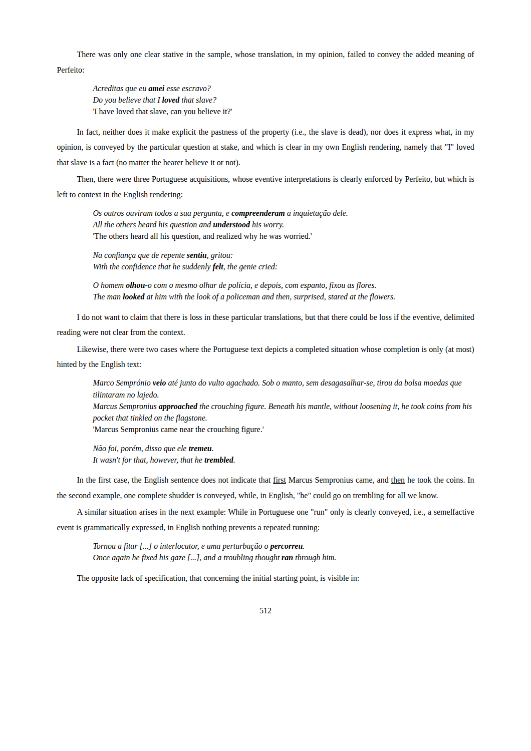There was only one clear stative in the sample, whose translation, in my opinion, failed to convey the added meaning of Perfeito:
Acreditas que eu amei esse escravo?
Do you believe that I loved that slave?
'I have loved that slave, can you believe it?'
In fact, neither does it make explicit the pastness of the property (i.e., the slave is dead), nor does it express what, in my opinion, is conveyed by the particular question at stake, and which is clear in my own English rendering, namely that "I" loved that slave is a fact (no matter the hearer believe it or not).
Then, there were three Portuguese acquisitions, whose eventive interpretations is clearly enforced by Perfeito, but which is left to context in the English rendering:
Os outros ouviram todos a sua pergunta, e compreenderam a inquietação dele.
All the others heard his question and understood his worry.
'The others heard all his question, and realized why he was worried.'
Na confiança que de repente sentiu, gritou:
With the confidence that he suddenly felt, the genie cried:
O homem olhou-o com o mesmo olhar de polícia, e depois, com espanto, fixou as flores.
The man looked at him with the look of a policeman and then, surprised, stared at the flowers.
I do not want to claim that there is loss in these particular translations, but that there could be loss if the eventive, delimited reading were not clear from the context.
Likewise, there were two cases where the Portuguese text depicts a completed situation whose completion is only (at most) hinted by the English text:
Marco Semprónio veio até junto do vulto agachado. Sob o manto, sem desagasalhar-se, tirou da bolsa moedas que tilintaram no lajedo.
Marcus Sempronius approached the crouching figure. Beneath his mantle, without loosening it, he took coins from his pocket that tinkled on the flagstone.
'Marcus Sempronius came near the crouching figure.'
Não foi, porém, disso que ele tremeu.
It wasn't for that, however, that he trembled.
In the first case, the English sentence does not indicate that first Marcus Sempronius came, and then he took the coins. In the second example, one complete shudder is conveyed, while, in English, "he" could go on trembling for all we know.
A similar situation arises in the next example: While in Portuguese one "run" only is clearly conveyed, i.e., a semelfactive event is grammatically expressed, in English nothing prevents a repeated running:
Tornou a fitar [...] o interlocutor, e uma perturbação o percorreu.
Once again he fixed his gaze [...], and a troubling thought ran through him.
The opposite lack of specification, that concerning the initial starting point, is visible in:
512